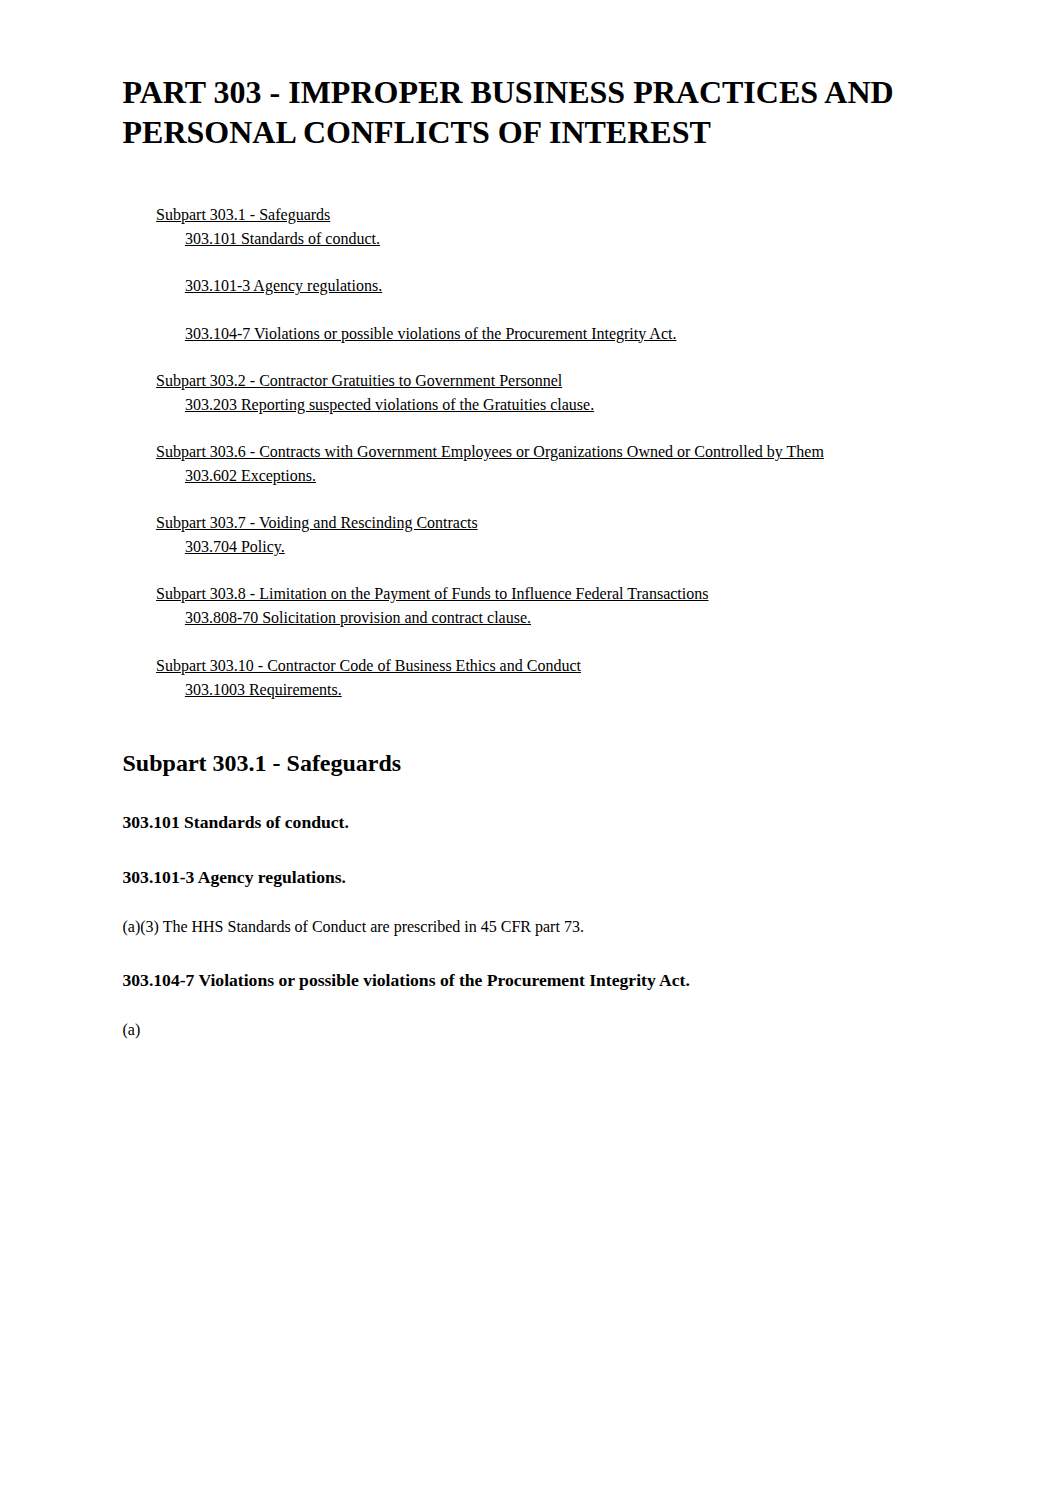PART 303 - IMPROPER BUSINESS PRACTICES AND PERSONAL CONFLICTS OF INTEREST
Subpart 303.1 - Safeguards
303.101 Standards of conduct.
303.101-3 Agency regulations.
303.104-7 Violations or possible violations of the Procurement Integrity Act.
Subpart 303.2 - Contractor Gratuities to Government Personnel
303.203 Reporting suspected violations of the Gratuities clause.
Subpart 303.6 - Contracts with Government Employees or Organizations Owned or Controlled by Them
303.602 Exceptions.
Subpart 303.7 - Voiding and Rescinding Contracts
303.704 Policy.
Subpart 303.8 - Limitation on the Payment of Funds to Influence Federal Transactions
303.808-70 Solicitation provision and contract clause.
Subpart 303.10 - Contractor Code of Business Ethics and Conduct
303.1003 Requirements.
Subpart 303.1 - Safeguards
303.101 Standards of conduct.
303.101-3 Agency regulations.
(a)(3) The HHS Standards of Conduct are prescribed in 45 CFR part 73.
303.104-7 Violations or possible violations of the Procurement Integrity Act.
(a)